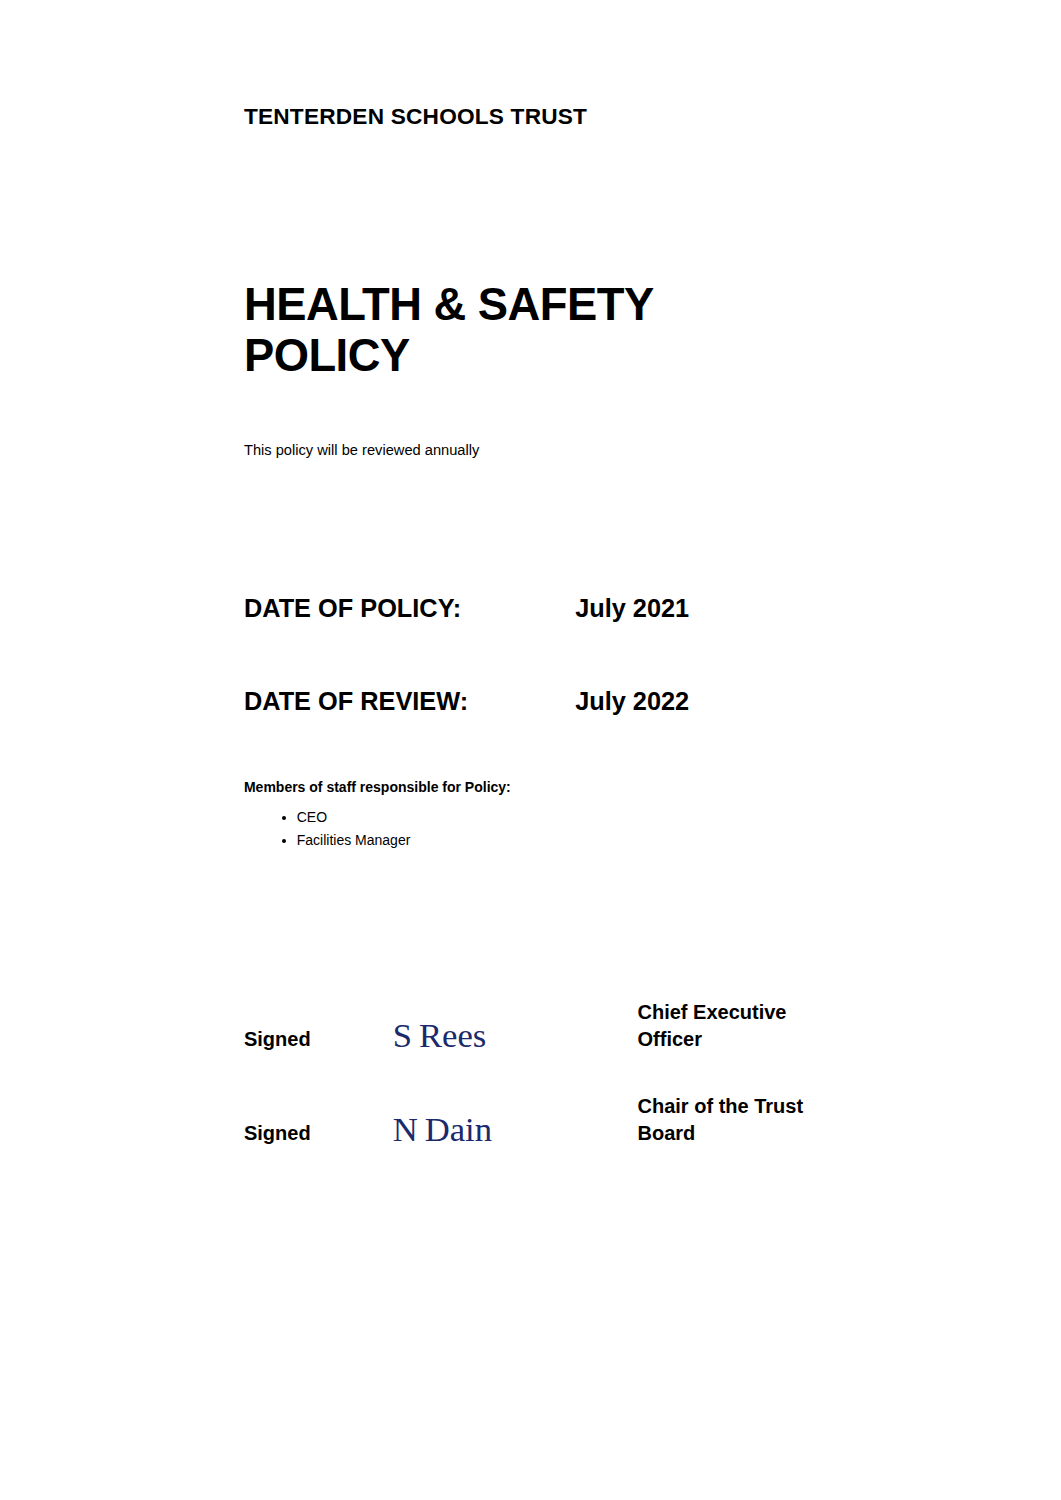TENTERDEN SCHOOLS TRUST
HEALTH & SAFETY
POLICY
This policy will be reviewed annually
DATE OF POLICY: July 2021
DATE OF REVIEW: July 2022
Members of staff responsible for Policy:
CEO
Facilities Manager
Signed
S Rees
Chief Executive Officer
Signed
N Dain
Chair of the Trust Board